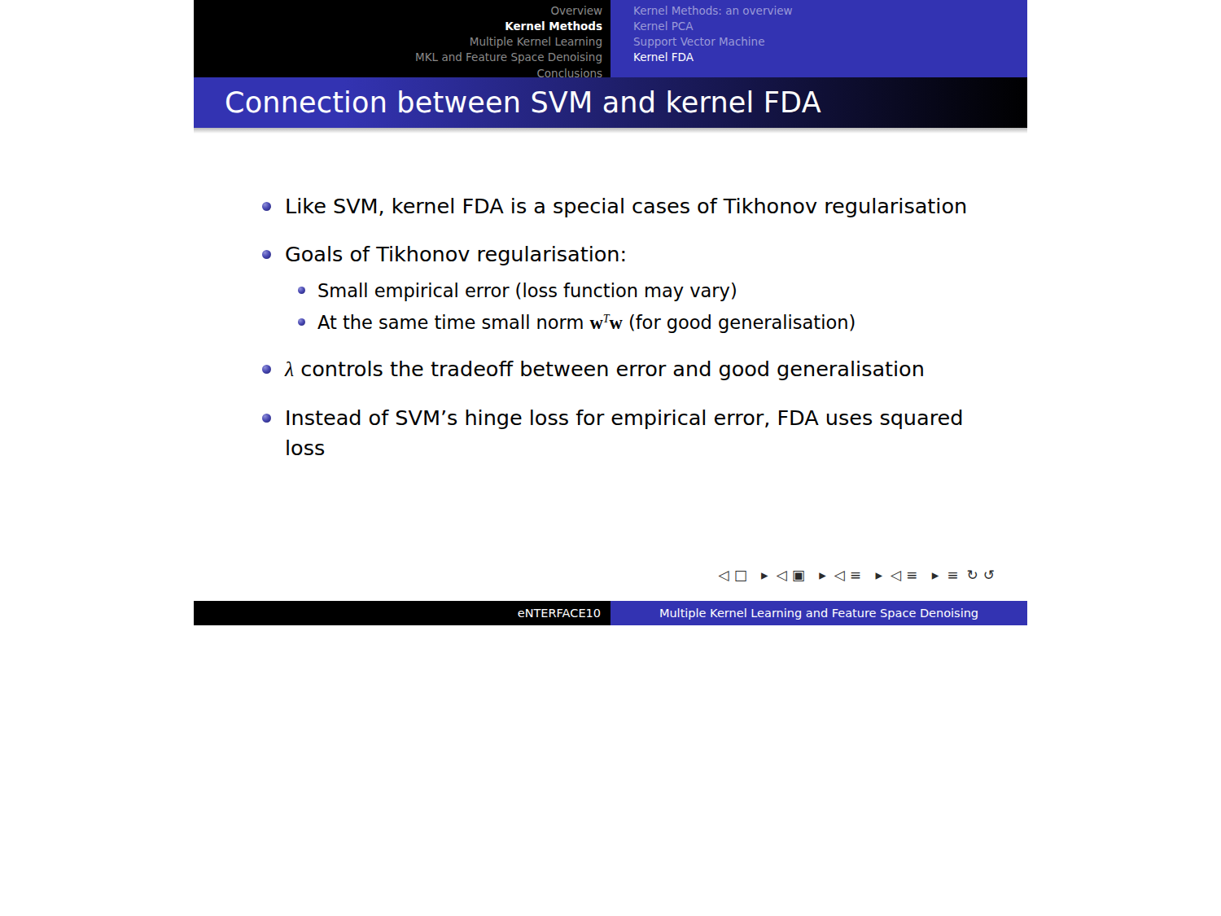Overview
Kernel Methods
Multiple Kernel Learning
MKL and Feature Space Denoising
Conclusions
Kernel Methods: an overview
Kernel PCA
Support Vector Machine
Kernel FDA
Connection between SVM and kernel FDA
Like SVM, kernel FDA is a special cases of Tikhonov regularisation
Goals of Tikhonov regularisation:
Small empirical error (loss function may vary)
At the same time small norm wTw (for good generalisation)
λ controls the tradeoff between error and good generalisation
Instead of SVM’s hinge loss for empirical error, FDA uses squared loss
◁□ ▸ ◁▣ ▸ ◁≡ ▸ ◁≡ ▸ ≡ ↻↺
eNTERFACE10
Multiple Kernel Learning and Feature Space Denoising